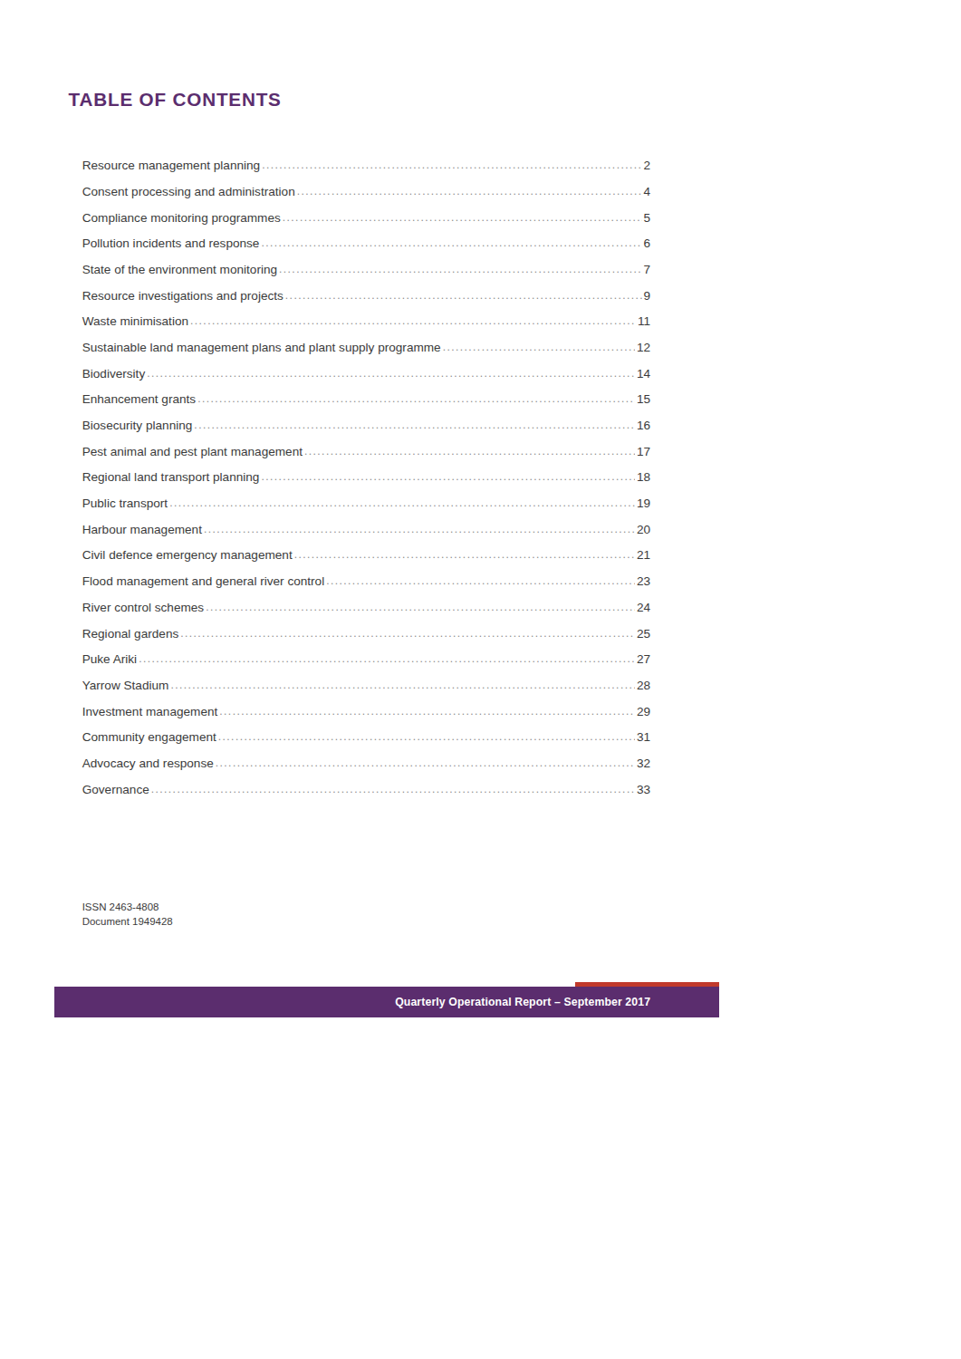Table of Contents
Resource management planning........................................................................................................................................................................... 2
Consent processing and administration....................................................................................................................................... 4
Compliance monitoring programmes........................................................................................................................................... 5
Pollution incidents and response................................................................................................................................................. 6
State of the environment monitoring......................................................................................................................................... 7
Resource investigations and projects......................................................................................................................................... 9
Waste minimisation................................................................................................................................................................. 11
Sustainable land management plans and plant supply programme....................................................................... 12
Biodiversity............................................................................................................................................................................. 14
Enhancement grants............................................................................................................................................................... 15
Biosecurity planning............................................................................................................................................................... 16
Pest animal and pest plant management................................................................................................................................. 17
Regional land transport planning............................................................................................................................................... 18
Public transport......................................................................................................................................................................... 19
Harbour management............................................................................................................................................................. 20
Civil defence emergency management..................................................................................................................................... 21
Flood management and general river control......................................................................................................................... 23
River control schemes........................................................................................................................................................... 24
Regional gardens..................................................................................................................................................................... 25
Puke Ariki............................................................................................................................................................................... 27
Yarrow Stadium......................................................................................................................................................................... 28
Investment management....................................................................................................................................................... 29
Community engagement....................................................................................................................................................... 31
Advocacy and response........................................................................................................................................................... 32
Governance........................................................................................................................................................................... 33
ISSN 2463-4808
Document 1949428
Quarterly Operational Report – September 2017